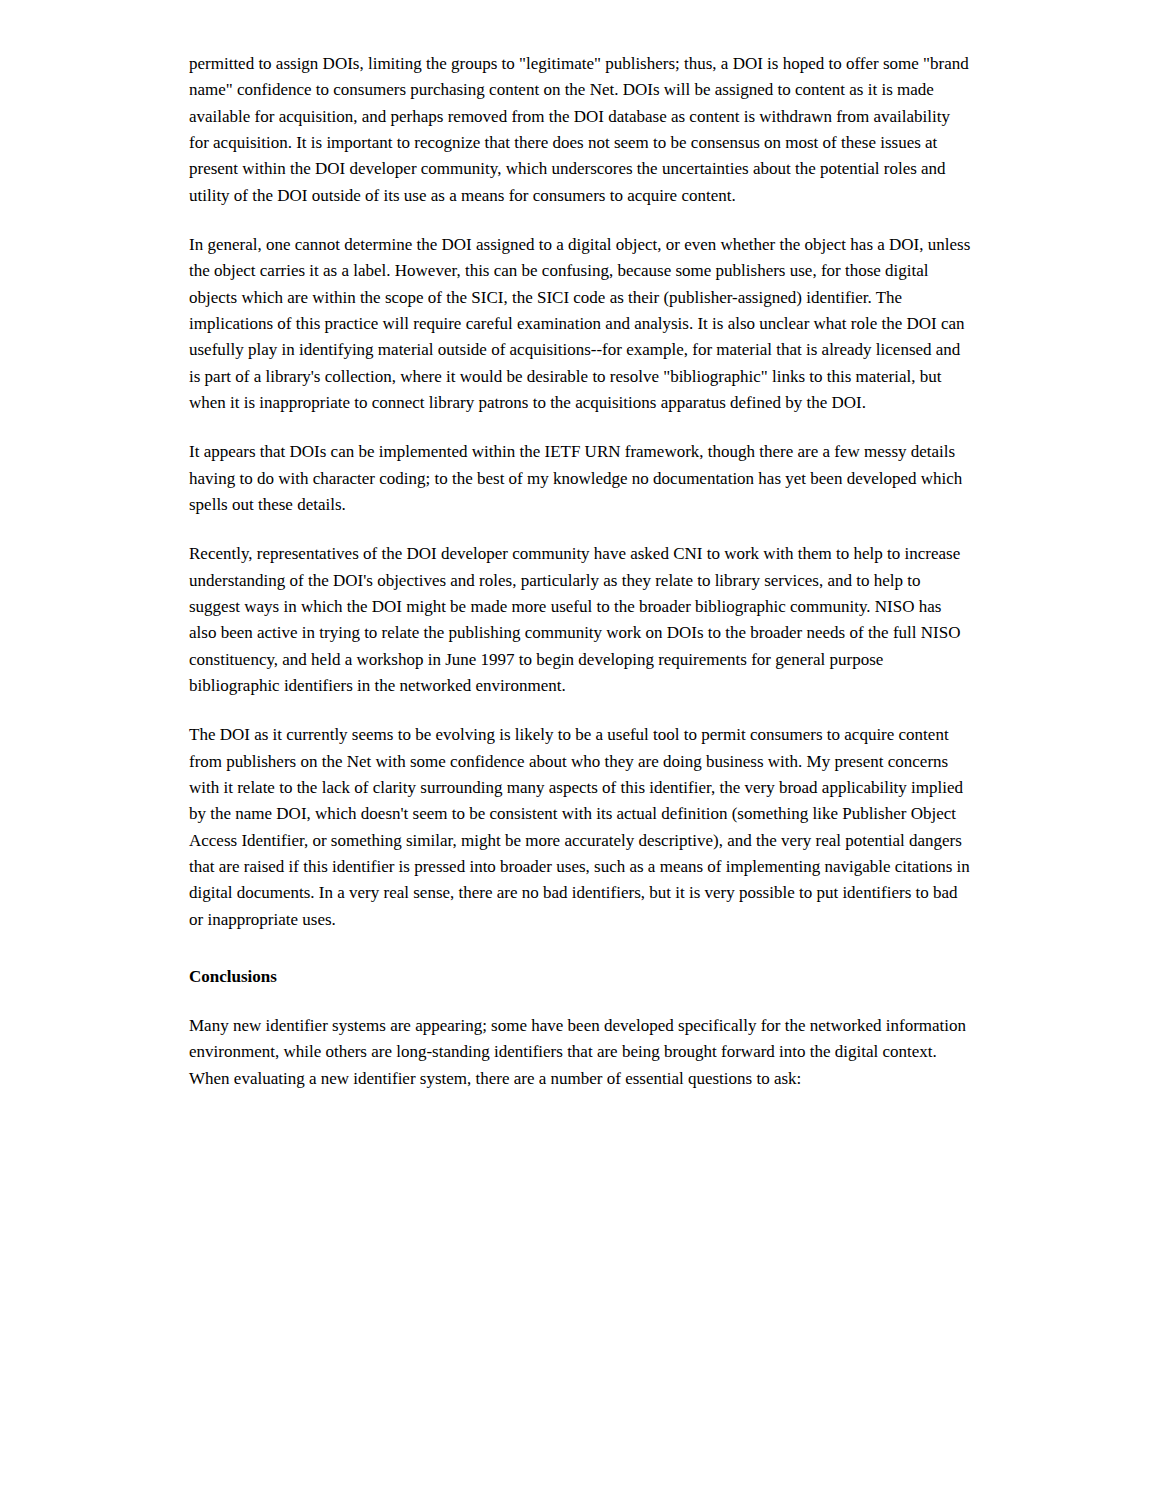permitted to assign DOIs, limiting the groups to "legitimate" publishers; thus, a DOI is hoped to offer some "brand name" confidence to consumers purchasing content on the Net. DOIs will be assigned to content as it is made available for acquisition, and perhaps removed from the DOI database as content is withdrawn from availability for acquisition. It is important to recognize that there does not seem to be consensus on most of these issues at present within the DOI developer community, which underscores the uncertainties about the potential roles and utility of the DOI outside of its use as a means for consumers to acquire content.
In general, one cannot determine the DOI assigned to a digital object, or even whether the object has a DOI, unless the object carries it as a label. However, this can be confusing, because some publishers use, for those digital objects which are within the scope of the SICI, the SICI code as their (publisher-assigned) identifier. The implications of this practice will require careful examination and analysis. It is also unclear what role the DOI can usefully play in identifying material outside of acquisitions--for example, for material that is already licensed and is part of a library's collection, where it would be desirable to resolve "bibliographic" links to this material, but when it is inappropriate to connect library patrons to the acquisitions apparatus defined by the DOI.
It appears that DOIs can be implemented within the IETF URN framework, though there are a few messy details having to do with character coding; to the best of my knowledge no documentation has yet been developed which spells out these details.
Recently, representatives of the DOI developer community have asked CNI to work with them to help to increase understanding of the DOI's objectives and roles, particularly as they relate to library services, and to help to suggest ways in which the DOI might be made more useful to the broader bibliographic community. NISO has also been active in trying to relate the publishing community work on DOIs to the broader needs of the full NISO constituency, and held a workshop in June 1997 to begin developing requirements for general purpose bibliographic identifiers in the networked environment.
The DOI as it currently seems to be evolving is likely to be a useful tool to permit consumers to acquire content from publishers on the Net with some confidence about who they are doing business with. My present concerns with it relate to the lack of clarity surrounding many aspects of this identifier, the very broad applicability implied by the name DOI, which doesn't seem to be consistent with its actual definition (something like Publisher Object Access Identifier, or something similar, might be more accurately descriptive), and the very real potential dangers that are raised if this identifier is pressed into broader uses, such as a means of implementing navigable citations in digital documents. In a very real sense, there are no bad identifiers, but it is very possible to put identifiers to bad or inappropriate uses.
Conclusions
Many new identifier systems are appearing; some have been developed specifically for the networked information environment, while others are long-standing identifiers that are being brought forward into the digital context. When evaluating a new identifier system, there are a number of essential questions to ask: